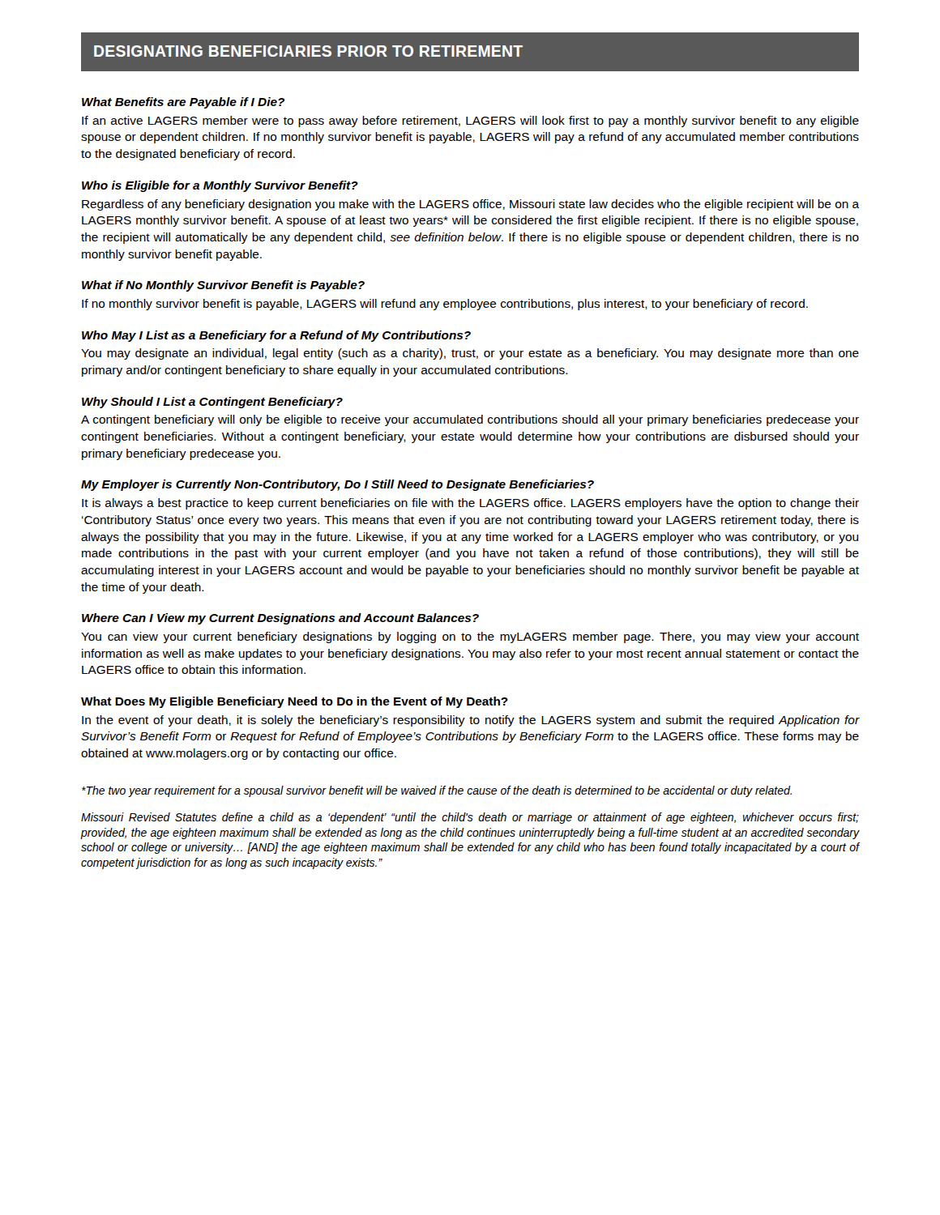DESIGNATING BENEFICIARIES PRIOR TO RETIREMENT
What Benefits are Payable if I Die?
If an active LAGERS member were to pass away before retirement, LAGERS will look first to pay a monthly survivor benefit to any eligible spouse or dependent children. If no monthly survivor benefit is payable, LAGERS will pay a refund of any accumulated member contributions to the designated beneficiary of record.
Who is Eligible for a Monthly Survivor Benefit?
Regardless of any beneficiary designation you make with the LAGERS office, Missouri state law decides who the eligible recipient will be on a LAGERS monthly survivor benefit. A spouse of at least two years* will be considered the first eligible recipient. If there is no eligible spouse, the recipient will automatically be any dependent child, see definition below. If there is no eligible spouse or dependent children, there is no monthly survivor benefit payable.
What if No Monthly Survivor Benefit is Payable?
If no monthly survivor benefit is payable, LAGERS will refund any employee contributions, plus interest, to your beneficiary of record.
Who May I List as a Beneficiary for a Refund of My Contributions?
You may designate an individual, legal entity (such as a charity), trust, or your estate as a beneficiary. You may designate more than one primary and/or contingent beneficiary to share equally in your accumulated contributions.
Why Should I List a Contingent Beneficiary?
A contingent beneficiary will only be eligible to receive your accumulated contributions should all your primary beneficiaries predecease your contingent beneficiaries. Without a contingent beneficiary, your estate would determine how your contributions are disbursed should your primary beneficiary predecease you.
My Employer is Currently Non-Contributory, Do I Still Need to Designate Beneficiaries?
It is always a best practice to keep current beneficiaries on file with the LAGERS office. LAGERS employers have the option to change their ‘Contributory Status’ once every two years. This means that even if you are not contributing toward your LAGERS retirement today, there is always the possibility that you may in the future. Likewise, if you at any time worked for a LAGERS employer who was contributory, or you made contributions in the past with your current employer (and you have not taken a refund of those contributions), they will still be accumulating interest in your LAGERS account and would be payable to your beneficiaries should no monthly survivor benefit be payable at the time of your death.
Where Can I View my Current Designations and Account Balances?
You can view your current beneficiary designations by logging on to the myLAGERS member page. There, you may view your account information as well as make updates to your beneficiary designations. You may also refer to your most recent annual statement or contact the LAGERS office to obtain this information.
What Does My Eligible Beneficiary Need to Do in the Event of My Death?
In the event of your death, it is solely the beneficiary’s responsibility to notify the LAGERS system and submit the required Application for Survivor’s Benefit Form or Request for Refund of Employee’s Contributions by Beneficiary Form to the LAGERS office. These forms may be obtained at www.molagers.org or by contacting our office.
*The two year requirement for a spousal survivor benefit will be waived if the cause of the death is determined to be accidental or duty related.
Missouri Revised Statutes define a child as a ‘dependent’ “until the child's death or marriage or attainment of age eighteen, whichever occurs first; provided, the age eighteen maximum shall be extended as long as the child continues uninterruptedly being a full-time student at an accredited secondary school or college or university… [AND] the age eighteen maximum shall be extended for any child who has been found totally incapacitated by a court of competent jurisdiction for as long as such incapacity exists.”